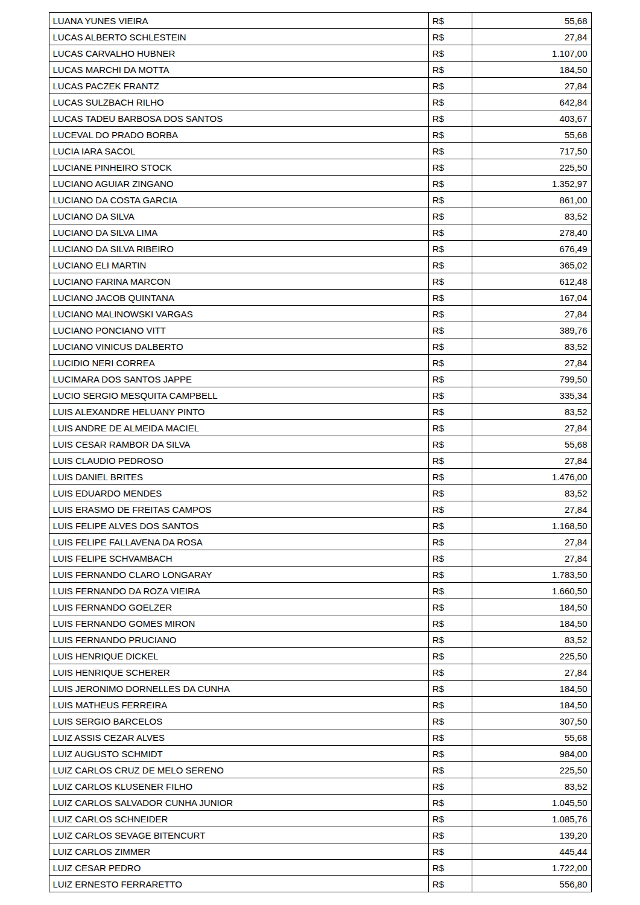| LUANA YUNES VIEIRA | R$ | 55,68 |
| LUCAS ALBERTO SCHLESTEIN | R$ | 27,84 |
| LUCAS CARVALHO HUBNER | R$ | 1.107,00 |
| LUCAS MARCHI DA MOTTA | R$ | 184,50 |
| LUCAS PACZEK FRANTZ | R$ | 27,84 |
| LUCAS SULZBACH RILHO | R$ | 642,84 |
| LUCAS TADEU BARBOSA DOS SANTOS | R$ | 403,67 |
| LUCEVAL DO PRADO BORBA | R$ | 55,68 |
| LUCIA IARA SACOL | R$ | 717,50 |
| LUCIANE PINHEIRO STOCK | R$ | 225,50 |
| LUCIANO AGUIAR ZINGANO | R$ | 1.352,97 |
| LUCIANO DA COSTA GARCIA | R$ | 861,00 |
| LUCIANO DA SILVA | R$ | 83,52 |
| LUCIANO DA SILVA LIMA | R$ | 278,40 |
| LUCIANO DA SILVA RIBEIRO | R$ | 676,49 |
| LUCIANO ELI MARTIN | R$ | 365,02 |
| LUCIANO FARINA MARCON | R$ | 612,48 |
| LUCIANO JACOB QUINTANA | R$ | 167,04 |
| LUCIANO MALINOWSKI VARGAS | R$ | 27,84 |
| LUCIANO PONCIANO VITT | R$ | 389,76 |
| LUCIANO VINICUS DALBERTO | R$ | 83,52 |
| LUCIDIO NERI CORREA | R$ | 27,84 |
| LUCIMARA DOS SANTOS JAPPE | R$ | 799,50 |
| LUCIO SERGIO MESQUITA CAMPBELL | R$ | 335,34 |
| LUIS ALEXANDRE HELUANY PINTO | R$ | 83,52 |
| LUIS ANDRE DE ALMEIDA MACIEL | R$ | 27,84 |
| LUIS CESAR RAMBOR DA SILVA | R$ | 55,68 |
| LUIS CLAUDIO PEDROSO | R$ | 27,84 |
| LUIS DANIEL BRITES | R$ | 1.476,00 |
| LUIS EDUARDO MENDES | R$ | 83,52 |
| LUIS ERASMO DE FREITAS CAMPOS | R$ | 27,84 |
| LUIS FELIPE ALVES DOS SANTOS | R$ | 1.168,50 |
| LUIS FELIPE FALLAVENA DA ROSA | R$ | 27,84 |
| LUIS FELIPE SCHVAMBACH | R$ | 27,84 |
| LUIS FERNANDO CLARO LONGARAY | R$ | 1.783,50 |
| LUIS FERNANDO DA ROZA VIEIRA | R$ | 1.660,50 |
| LUIS FERNANDO GOELZER | R$ | 184,50 |
| LUIS FERNANDO GOMES MIRON | R$ | 184,50 |
| LUIS FERNANDO PRUCIANO | R$ | 83,52 |
| LUIS HENRIQUE DICKEL | R$ | 225,50 |
| LUIS HENRIQUE SCHERER | R$ | 27,84 |
| LUIS JERONIMO DORNELLES DA CUNHA | R$ | 184,50 |
| LUIS MATHEUS FERREIRA | R$ | 184,50 |
| LUIS SERGIO BARCELOS | R$ | 307,50 |
| LUIZ ASSIS CEZAR ALVES | R$ | 55,68 |
| LUIZ AUGUSTO SCHMIDT | R$ | 984,00 |
| LUIZ CARLOS CRUZ DE MELO SERENO | R$ | 225,50 |
| LUIZ CARLOS KLUSENER FILHO | R$ | 83,52 |
| LUIZ CARLOS SALVADOR CUNHA JUNIOR | R$ | 1.045,50 |
| LUIZ CARLOS SCHNEIDER | R$ | 1.085,76 |
| LUIZ CARLOS SEVAGE BITENCURT | R$ | 139,20 |
| LUIZ CARLOS ZIMMER | R$ | 445,44 |
| LUIZ CESAR PEDRO | R$ | 1.722,00 |
| LUIZ ERNESTO FERRARETTO | R$ | 556,80 |